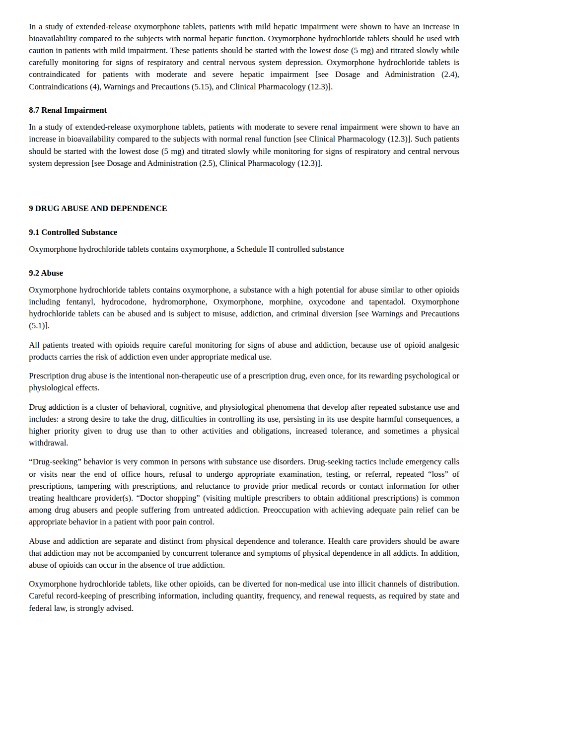In a study of extended-release oxymorphone tablets, patients with mild hepatic impairment were shown to have an increase in bioavailability compared to the subjects with normal hepatic function. Oxymorphone hydrochloride tablets should be used with caution in patients with mild impairment. These patients should be started with the lowest dose (5 mg) and titrated slowly while carefully monitoring for signs of respiratory and central nervous system depression. Oxymorphone hydrochloride tablets is contraindicated for patients with moderate and severe hepatic impairment [see Dosage and Administration (2.4), Contraindications (4), Warnings and Precautions (5.15), and Clinical Pharmacology (12.3)].
8.7 Renal Impairment
In a study of extended-release oxymorphone tablets, patients with moderate to severe renal impairment were shown to have an increase in bioavailability compared to the subjects with normal renal function [see Clinical Pharmacology (12.3)]. Such patients should be started with the lowest dose (5 mg) and titrated slowly while monitoring for signs of respiratory and central nervous system depression [see Dosage and Administration (2.5), Clinical Pharmacology (12.3)].
9 DRUG ABUSE AND DEPENDENCE
9.1 Controlled Substance
Oxymorphone hydrochloride tablets contains oxymorphone, a Schedule II controlled substance
9.2 Abuse
Oxymorphone hydrochloride tablets contains oxymorphone, a substance with a high potential for abuse similar to other opioids including fentanyl, hydrocodone, hydromorphone, Oxymorphone, morphine, oxycodone and tapentadol. Oxymorphone hydrochloride tablets can be abused and is subject to misuse, addiction, and criminal diversion [see Warnings and Precautions (5.1)].
All patients treated with opioids require careful monitoring for signs of abuse and addiction, because use of opioid analgesic products carries the risk of addiction even under appropriate medical use.
Prescription drug abuse is the intentional non-therapeutic use of a prescription drug, even once, for its rewarding psychological or physiological effects.
Drug addiction is a cluster of behavioral, cognitive, and physiological phenomena that develop after repeated substance use and includes: a strong desire to take the drug, difficulties in controlling its use, persisting in its use despite harmful consequences, a higher priority given to drug use than to other activities and obligations, increased tolerance, and sometimes a physical withdrawal.
“Drug-seeking” behavior is very common in persons with substance use disorders. Drug-seeking tactics include emergency calls or visits near the end of office hours, refusal to undergo appropriate examination, testing, or referral, repeated “loss” of prescriptions, tampering with prescriptions, and reluctance to provide prior medical records or contact information for other treating healthcare provider(s). “Doctor shopping” (visiting multiple prescribers to obtain additional prescriptions) is common among drug abusers and people suffering from untreated addiction. Preoccupation with achieving adequate pain relief can be appropriate behavior in a patient with poor pain control.
Abuse and addiction are separate and distinct from physical dependence and tolerance. Health care providers should be aware that addiction may not be accompanied by concurrent tolerance and symptoms of physical dependence in all addicts. In addition, abuse of opioids can occur in the absence of true addiction.
Oxymorphone hydrochloride tablets, like other opioids, can be diverted for non-medical use into illicit channels of distribution. Careful record-keeping of prescribing information, including quantity, frequency, and renewal requests, as required by state and federal law, is strongly advised.